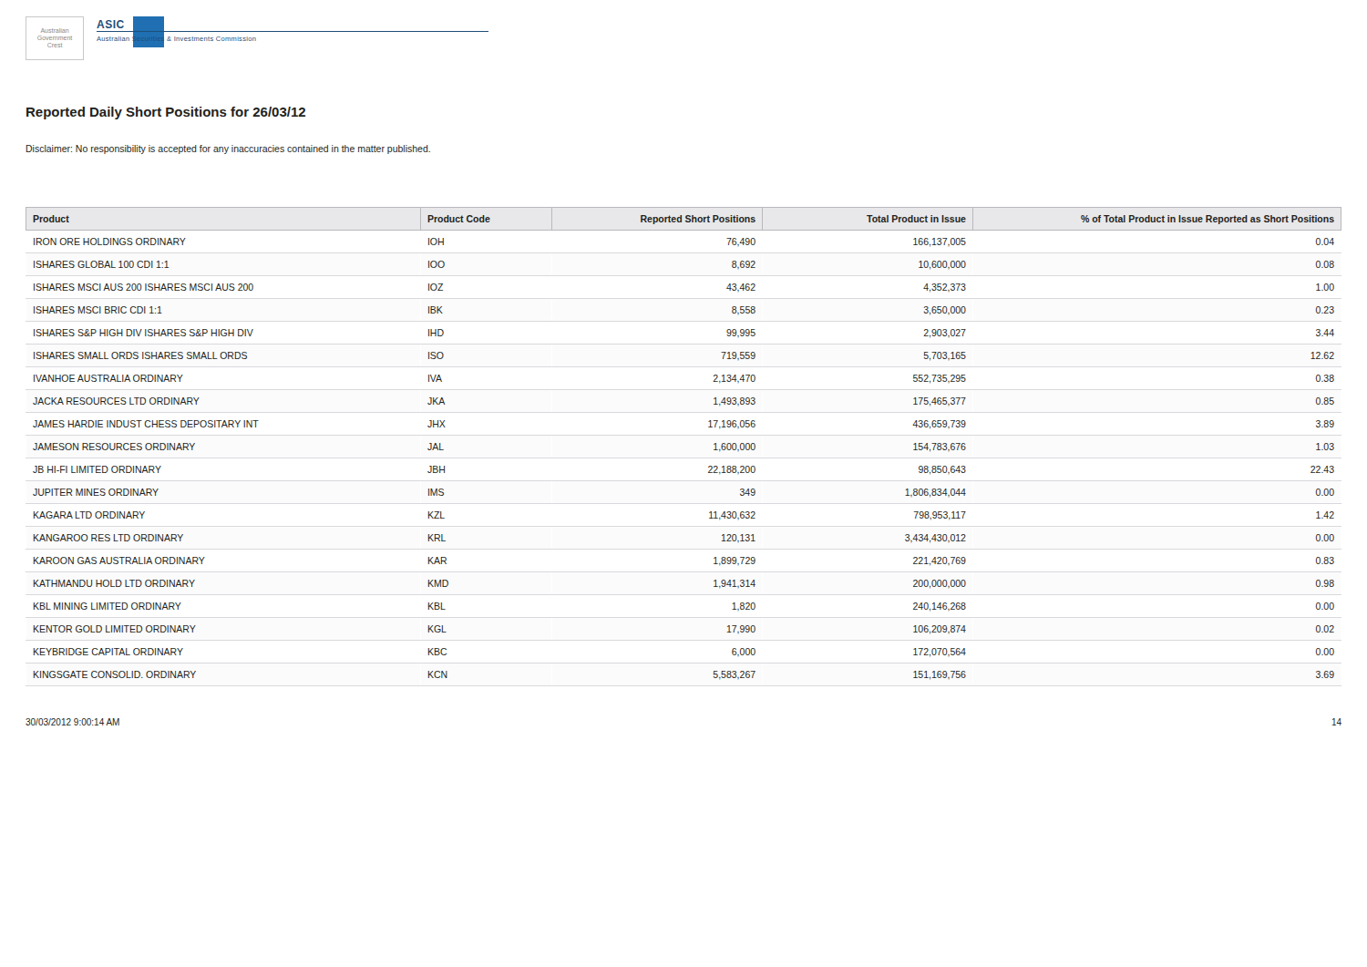Australian
Government
Crest
ASIC
Australian Securities & Investments Commission
Reported Daily Short Positions for 26/03/12
Disclaimer: No responsibility is accepted for any inaccuracies contained in the matter published.
| Product | Product Code | Reported Short Positions | Total Product in Issue | % of Total Product in Issue Reported as Short Positions |
| --- | --- | --- | --- | --- |
| IRON ORE HOLDINGS ORDINARY | IOH | 76,490 | 166,137,005 | 0.04 |
| ISHARES GLOBAL 100 CDI 1:1 | IOO | 8,692 | 10,600,000 | 0.08 |
| ISHARES MSCI AUS 200 ISHARES MSCI AUS 200 | IOZ | 43,462 | 4,352,373 | 1.00 |
| ISHARES MSCI BRIC CDI 1:1 | IBK | 8,558 | 3,650,000 | 0.23 |
| ISHARES S&P HIGH DIV ISHARES S&P HIGH DIV | IHD | 99,995 | 2,903,027 | 3.44 |
| ISHARES SMALL ORDS ISHARES SMALL ORDS | ISO | 719,559 | 5,703,165 | 12.62 |
| IVANHOE AUSTRALIA ORDINARY | IVA | 2,134,470 | 552,735,295 | 0.38 |
| JACKA RESOURCES LTD ORDINARY | JKA | 1,493,893 | 175,465,377 | 0.85 |
| JAMES HARDIE INDUST CHESS DEPOSITARY INT | JHX | 17,196,056 | 436,659,739 | 3.89 |
| JAMESON RESOURCES ORDINARY | JAL | 1,600,000 | 154,783,676 | 1.03 |
| JB HI-FI LIMITED ORDINARY | JBH | 22,188,200 | 98,850,643 | 22.43 |
| JUPITER MINES ORDINARY | IMS | 349 | 1,806,834,044 | 0.00 |
| KAGARA LTD ORDINARY | KZL | 11,430,632 | 798,953,117 | 1.42 |
| KANGAROO RES LTD ORDINARY | KRL | 120,131 | 3,434,430,012 | 0.00 |
| KAROON GAS AUSTRALIA ORDINARY | KAR | 1,899,729 | 221,420,769 | 0.83 |
| KATHMANDU HOLD LTD ORDINARY | KMD | 1,941,314 | 200,000,000 | 0.98 |
| KBL MINING LIMITED ORDINARY | KBL | 1,820 | 240,146,268 | 0.00 |
| KENTOR GOLD LIMITED ORDINARY | KGL | 17,990 | 106,209,874 | 0.02 |
| KEYBRIDGE CAPITAL ORDINARY | KBC | 6,000 | 172,070,564 | 0.00 |
| KINGSGATE CONSOLID. ORDINARY | KCN | 5,583,267 | 151,169,756 | 3.69 |
30/03/2012 9:00:14 AM 14